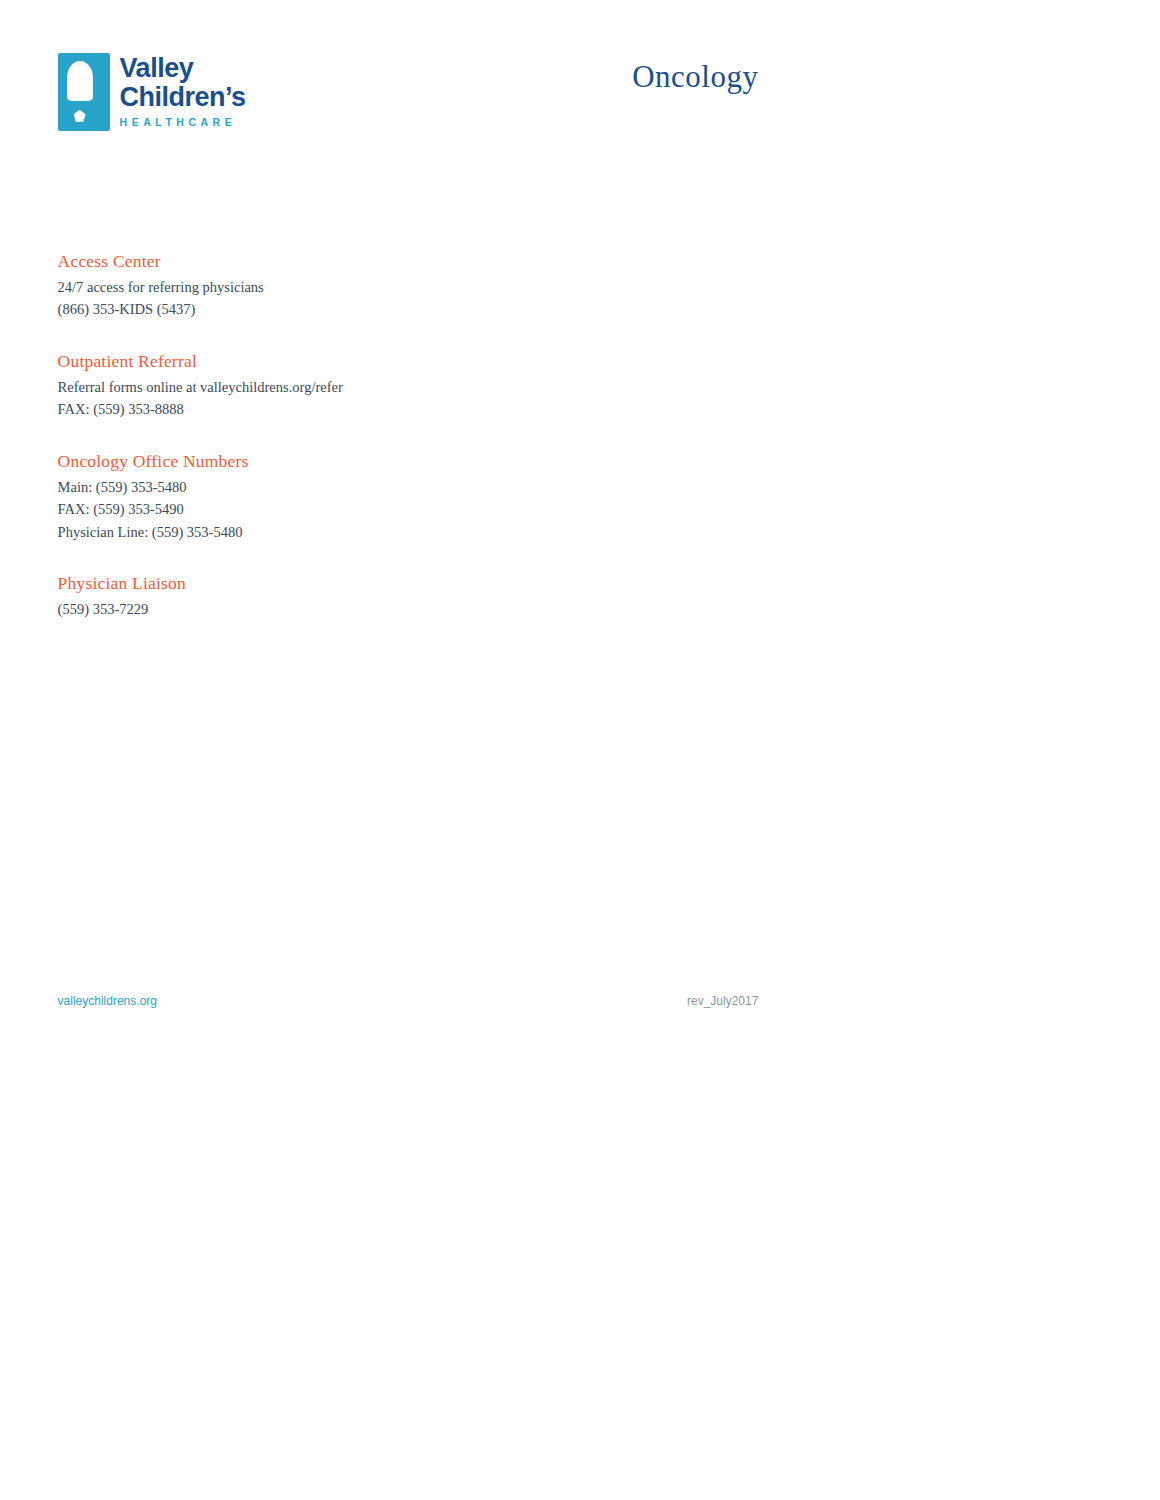Valley Children’s HEALTHCARE
Oncology
Access Center
24/7 access for referring physicians
(866) 353-KIDS (5437)
Outpatient Referral
Referral forms online at valleychildrens.org/refer
FAX: (559) 353-8888
Oncology Office Numbers
Main: (559) 353-5480
FAX: (559) 353-5490
Physician Line: (559) 353-5480
Physician Liaison
(559) 353-7229
valleychildrens.org rev_July2017